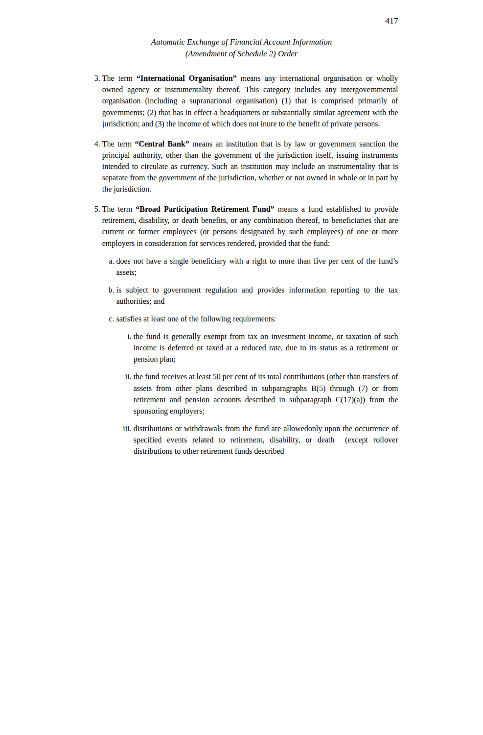417
Automatic Exchange of Financial Account Information
(Amendment of Schedule 2) Order
The term “International Organisation” means any international organisation or wholly owned agency or instrumentality thereof. This category includes any intergovernmental organisation (including a supranational organisation) (1) that is comprised primarily of governments; (2) that has in effect a headquarters or substantially similar agreement with the jurisdiction; and (3) the income of which does not inure to the benefit of private persons.
The term “Central Bank” means an institution that is by law or government sanction the principal authority, other than the government of the jurisdiction itself, issuing instruments intended to circulate as currency. Such an institution may include an instrumentality that is separate from the government of the jurisdiction, whether or not owned in whole or in part by the jurisdiction.
The term “Broad Participation Retirement Fund” means a fund established to provide retirement, disability, or death benefits, or any combination thereof, to beneficiaries that are current or former employees (or persons designated by such employees) of one or more employers in consideration for services rendered, provided that the fund:
does not have a single beneficiary with a right to more than five per cent of the fund’s assets;
is subject to government regulation and provides information reporting to the tax authorities; and
satisfies at least one of the following requirements:
the fund is generally exempt from tax on investment income, or taxation of such income is deferred or taxed at a reduced rate, due to its status as a retirement or pension plan;
the fund receives at least 50 per cent of its total contributions (other than transfers of assets from other plans described in subparagraphs B(5) through (7) or from retirement and pension accounts described in subparagraph C(17)(a)) from the sponsoring employers;
distributions or withdrawals from the fund are allowedonly upon the occurrence of specified events related to retirement, disability, or death (except rollover distributions to other retirement funds described